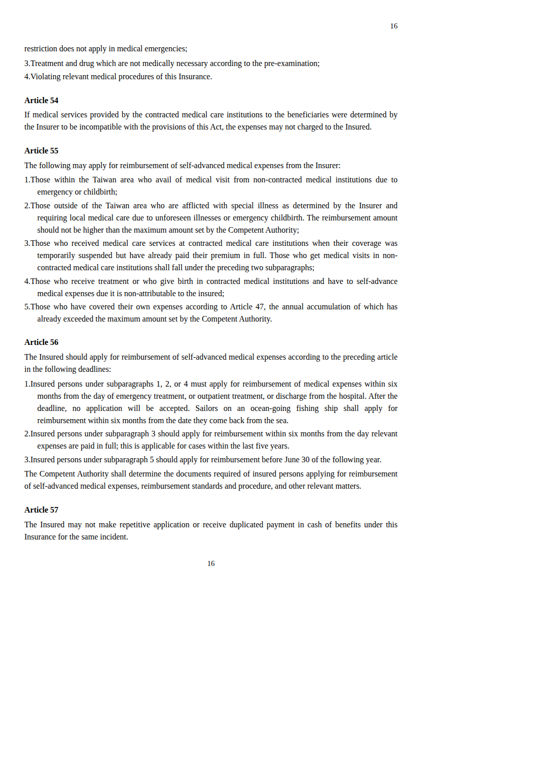16
restriction does not apply in medical emergencies;
Treatment and drug which are not medically necessary according to the pre-examination;
Violating relevant medical procedures of this Insurance.
Article 54
If medical services provided by the contracted medical care institutions to the beneficiaries were determined by the Insurer to be incompatible with the provisions of this Act, the expenses may not charged to the Insured.
Article 55
The following may apply for reimbursement of self-advanced medical expenses from the Insurer:
Those within the Taiwan area who avail of medical visit from non-contracted medical institutions due to emergency or childbirth;
Those outside of the Taiwan area who are afflicted with special illness as determined by the Insurer and requiring local medical care due to unforeseen illnesses or emergency childbirth. The reimbursement amount should not be higher than the maximum amount set by the Competent Authority;
Those who received medical care services at contracted medical care institutions when their coverage was temporarily suspended but have already paid their premium in full. Those who get medical visits in non-contracted medical care institutions shall fall under the preceding two subparagraphs;
Those who receive treatment or who give birth in contracted medical institutions and have to self-advance medical expenses due it is non-attributable to the insured;
Those who have covered their own expenses according to Article 47, the annual accumulation of which has already exceeded the maximum amount set by the Competent Authority.
Article 56
The Insured should apply for reimbursement of self-advanced medical expenses according to the preceding article in the following deadlines:
Insured persons under subparagraphs 1, 2, or 4 must apply for reimbursement of medical expenses within six months from the day of emergency treatment, or outpatient treatment, or discharge from the hospital. After the deadline, no application will be accepted. Sailors on an ocean-going fishing ship shall apply for reimbursement within six months from the date they come back from the sea.
Insured persons under subparagraph 3 should apply for reimbursement within six months from the day relevant expenses are paid in full; this is applicable for cases within the last five years.
Insured persons under subparagraph 5 should apply for reimbursement before June 30 of the following year.
The Competent Authority shall determine the documents required of insured persons applying for reimbursement of self-advanced medical expenses, reimbursement standards and procedure, and other relevant matters.
Article 57
The Insured may not make repetitive application or receive duplicated payment in cash of benefits under this Insurance for the same incident.
16